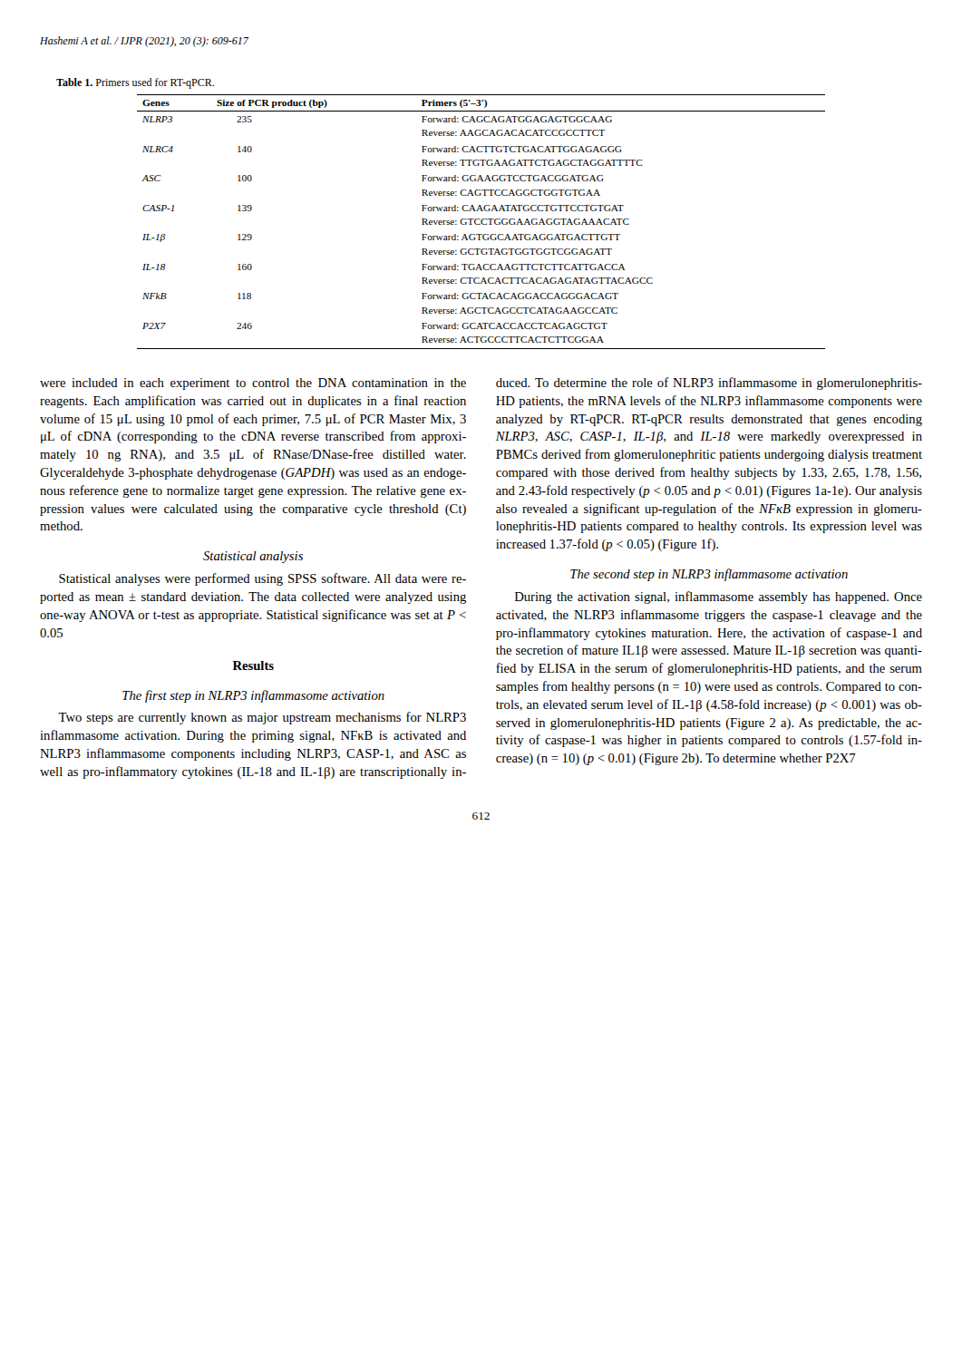Hashemi A et al. / IJPR (2021), 20 (3): 609-617
Table 1. Primers used for RT-qPCR.
| Genes | Size of PCR product (bp) | Primers (5'–3') |
| --- | --- | --- |
| NLRP3 | 235 | Forward: CAGCAGATGGAGAGTGGCAAG Reverse: AAGCAGACACATCCGCCTTCT |
| NLRC4 | 140 | Forward: CACTTGTCTGACATTGGAGAGGG Reverse: TTGTGAAGATTCTGAGCTAGGATTTTC |
| ASC | 100 | Forward: GGAAGGTCCTGACGGATGAG Reverse: CAGTTCCAGGCTGGTGTGAA |
| CASP-1 | 139 | Forward: CAAGAATATGCCTGTTCCTGTGAT Reverse: GTCCTGGGAAGAGGTAGAAACATC |
| IL-1β | 129 | Forward: AGTGGCAATGAGGATGACTTGTT Reverse: GCTGTAGTGGTGGTCGGAGATT |
| IL-18 | 160 | Forward: TGACCAAGTTCTCTTCATTGACCA Reverse: CTCACACTTCACAGAGATAGTTACAGCC |
| NFkB | 118 | Forward: GCTACACAGGACCAGGGACAGT Reverse: AGCTCAGCCTCATAGAAGCCATC |
| P2X7 | 246 | Forward: GCATCACCACCTCAGAGCTGT Reverse: ACTGCCCTTCACTCTTCGGAA |
were included in each experiment to control the DNA contamination in the reagents. Each amplification was carried out in duplicates in a final reaction volume of 15 μL using 10 pmol of each primer, 7.5 μL of PCR Master Mix, 3 μL of cDNA (corresponding to the cDNA reverse transcribed from approximately 10 ng RNA), and 3.5 μL of RNase/DNase-free distilled water. Glyceraldehyde 3-phosphate dehydrogenase (GAPDH) was used as an endogenous reference gene to normalize target gene expression. The relative gene expression values were calculated using the comparative cycle threshold (Ct) method.
Statistical analysis
Statistical analyses were performed using SPSS software. All data were reported as mean ± standard deviation. The data collected were analyzed using one-way ANOVA or t-test as appropriate. Statistical significance was set at P < 0.05
Results
The first step in NLRP3 inflammasome activation
Two steps are currently known as major upstream mechanisms for NLRP3 inflammasome activation. During the priming signal, NFκB is activated and NLRP3 inflammasome components including NLRP3, CASP-1, and ASC as well as pro-inflammatory cytokines (IL-18 and IL-1β) are transcriptionally induced. To determine the role of NLRP3 inflammasome in glomerulonephritis-HD patients, the mRNA levels of the NLRP3 inflammasome components were analyzed by RT-qPCR. RT-qPCR results demonstrated that genes encoding NLRP3, ASC, CASP-1, IL-1β, and IL-18 were markedly overexpressed in PBMCs derived from glomerulonephritic patients undergoing dialysis treatment compared with those derived from healthy subjects by 1.33, 2.65, 1.78, 1.56, and 2.43-fold respectively (p < 0.05 and p < 0.01) (Figures 1a-1e). Our analysis also revealed a significant up-regulation of the NFκB expression in glomerulonephritis-HD patients compared to healthy controls. Its expression level was increased 1.37-fold (p < 0.05) (Figure 1f).
The second step in NLRP3 inflammasome activation
During the activation signal, inflammasome assembly has happened. Once activated, the NLRP3 inflammasome triggers the caspase-1 cleavage and the pro-inflammatory cytokines maturation. Here, the activation of caspase-1 and the secretion of mature IL1β were assessed. Mature IL-1β secretion was quantified by ELISA in the serum of glomerulonephritis-HD patients, and the serum samples from healthy persons (n = 10) were used as controls. Compared to controls, an elevated serum level of IL-1β (4.58-fold increase) (p < 0.001) was observed in glomerulonephritis-HD patients (Figure 2 a). As predictable, the activity of caspase-1 was higher in patients compared to controls (1.57-fold increase) (n = 10) (p < 0.01) (Figure 2b). To determine whether P2X7
612